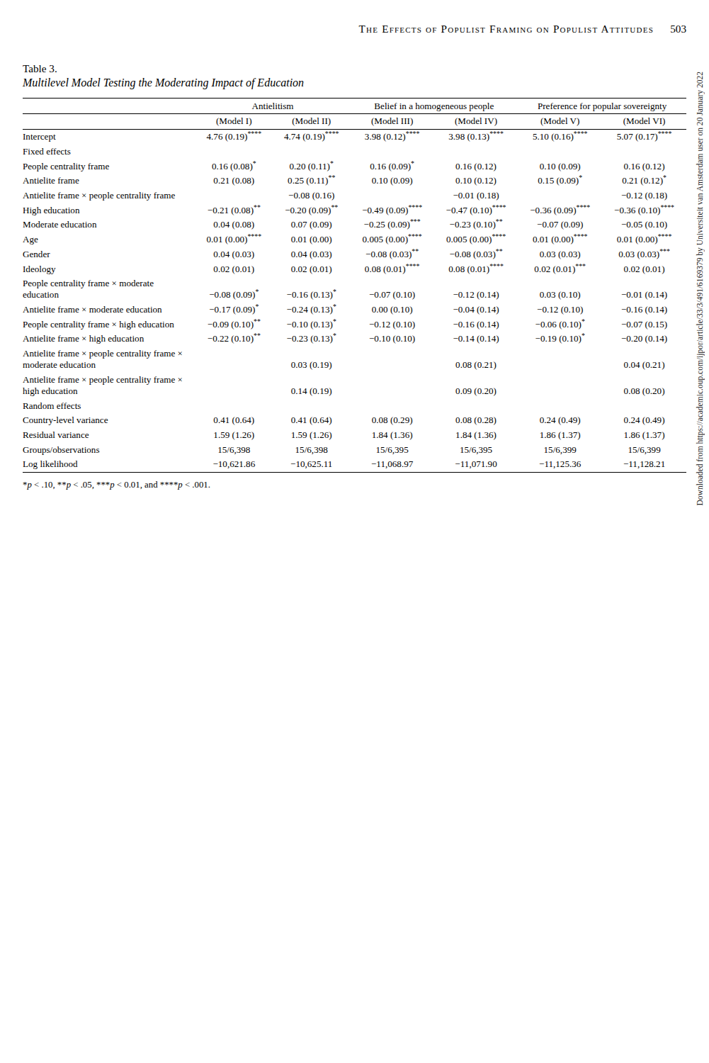The Effects of Populist Framing on Populist Attitudes 503
Downloaded from https://academic.oup.com/ijpor/article/33/3/491/6169379 by Universiteit van Amsterdam user on 20 January 2022
Table 3.
Multilevel Model Testing the Moderating Impact of Education
| | Antielitism | Belief in a homogeneous people | Preference for popular sovereignty |
| --- | --- | --- | --- |
| | (Model I) | (Model II) | (Model III) | (Model IV) | (Model V) | (Model VI) |
| Intercept | 4.76 (0.19) **** | 4.74 (0.19) **** | 3.98 (0.12) **** | 3.98 (0.13) **** | 5.10 (0.16) **** | 5.07 (0.17) **** |
| Fixed effects | | | | | | |
| People centrality frame | 0.16 (0.08) * | 0.20 (0.11) * | 0.16 (0.09) * | 0.16 (0.12) | 0.10 (0.09) | 0.16 (0.12) |
| Antielite frame | 0.21 (0.08) | 0.25 (0.11) ** | 0.10 (0.09) | 0.10 (0.12) | 0.15 (0.09) * | 0.21 (0.12) * |
| Antielite frame × people centrality frame | | −0.08 (0.16) | | −0.01 (0.18) | | −0.12 (0.18) |
| High education | −0.21 (0.08) ** | −0.20 (0.09) ** | −0.49 (0.09) **** | −0.47 (0.10) **** | −0.36 (0.09) **** | −0.36 (0.10) **** |
| Moderate education | 0.04 (0.08) | 0.07 (0.09) | −0.25 (0.09) *** | −0.23 (0.10) ** | −0.07 (0.09) | −0.05 (0.10) |
| Age | 0.01 (0.00) **** | 0.01 (0.00) | 0.005 (0.00) **** | 0.005 (0.00) **** | 0.01 (0.00) **** | 0.01 (0.00) **** |
| Gender | 0.04 (0.03) | 0.04 (0.03) | −0.08 (0.03) ** | −0.08 (0.03) ** | 0.03 (0.03) | 0.03 (0.03) *** |
| Ideology | 0.02 (0.01) | 0.02 (0.01) | 0.08 (0.01) **** | 0.08 (0.01) **** | 0.02 (0.01) *** | 0.02 (0.01) |
| People centrality frame × moderate education | −0.08 (0.09) * | −0.16 (0.13) * | −0.07 (0.10) | −0.12 (0.14) | 0.03 (0.10) | −0.01 (0.14) |
| Antielite frame × moderate education | −0.17 (0.09) * | −0.24 (0.13) * | 0.00 (0.10) | −0.04 (0.14) | −0.12 (0.10) | −0.16 (0.14) |
| People centrality frame × high education | −0.09 (0.10) ** | −0.10 (0.13) * | −0.12 (0.10) | −0.16 (0.14) | −0.06 (0.10) * | −0.07 (0.15) |
| Antielite frame × high education | −0.22 (0.10) ** | −0.23 (0.13) * | −0.10 (0.10) | −0.14 (0.14) | −0.19 (0.10) * | −0.20 (0.14) |
| Antielite frame × people centrality frame × moderate education | | 0.03 (0.19) | | 0.08 (0.21) | | 0.04 (0.21) |
| Antielite frame × people centrality frame × high education | | 0.14 (0.19) | | 0.09 (0.20) | | 0.08 (0.20) |
| Random effects | | | | | | |
| Country-level variance | 0.41 (0.64) | 0.41 (0.64) | 0.08 (0.29) | 0.08 (0.28) | 0.24 (0.49) | 0.24 (0.49) |
| Residual variance | 1.59 (1.26) | 1.59 (1.26) | 1.84 (1.36) | 1.84 (1.36) | 1.86 (1.37) | 1.86 (1.37) |
| Groups/observations | 15/6,398 | 15/6,398 | 15/6,395 | 15/6,395 | 15/6,399 | 15/6,399 |
| Log likelihood | −10,621.86 | −10,625.11 | −11,068.97 | −11,071.90 | −11,125.36 | −11,128.21 |
*p < .10, **p < .05, ***p < 0.01, and ****p < .001.